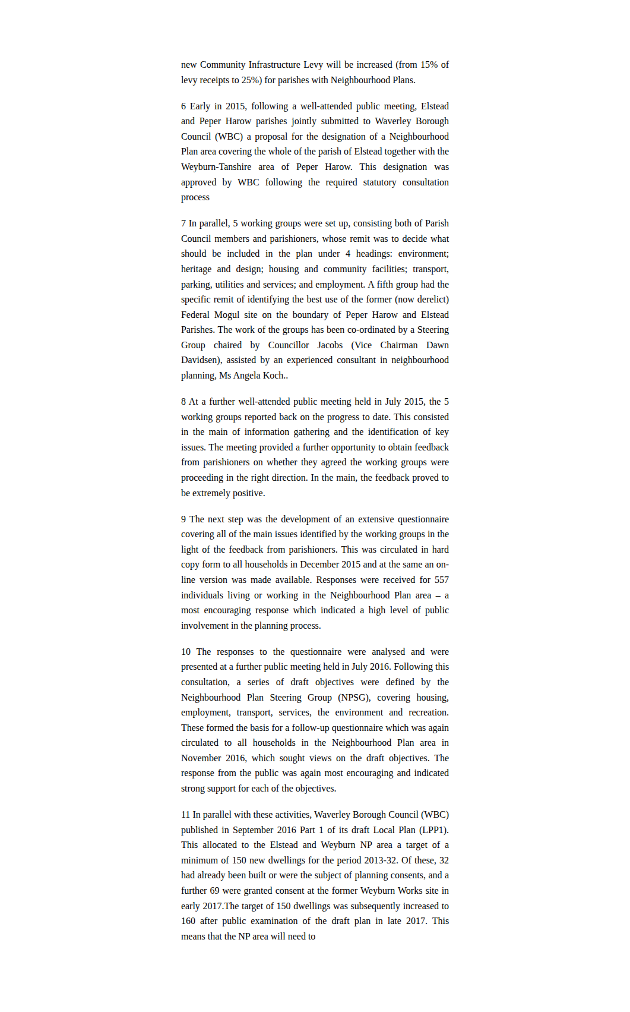new Community Infrastructure Levy will be increased (from 15% of levy receipts to 25%) for parishes with Neighbourhood Plans.
6 Early in 2015, following a well-attended public meeting, Elstead and Peper Harow parishes jointly submitted to Waverley Borough Council (WBC) a proposal for the designation of a Neighbourhood Plan area covering the whole of the parish of Elstead together with the Weyburn-Tanshire area of Peper Harow. This designation was approved by WBC following the required statutory consultation process
7 In parallel, 5 working groups were set up, consisting both of Parish Council members and parishioners, whose remit was to decide what should be included in the plan under 4 headings: environment; heritage and design; housing and community facilities; transport, parking, utilities and services; and employment. A fifth group had the specific remit of identifying the best use of the former (now derelict) Federal Mogul site on the boundary of Peper Harow and Elstead Parishes. The work of the groups has been co-ordinated by a Steering Group chaired by Councillor Jacobs (Vice Chairman Dawn Davidsen), assisted by an experienced consultant in neighbourhood planning, Ms Angela Koch..
8 At a further well-attended public meeting held in July 2015, the 5 working groups reported back on the progress to date. This consisted in the main of information gathering and the identification of key issues. The meeting provided a further opportunity to obtain feedback from parishioners on whether they agreed the working groups were proceeding in the right direction. In the main, the feedback proved to be extremely positive.
9 The next step was the development of an extensive questionnaire covering all of the main issues identified by the working groups in the light of the feedback from parishioners. This was circulated in hard copy form to all households in December 2015 and at the same an on-line version was made available. Responses were received for 557 individuals living or working in the Neighbourhood Plan area – a most encouraging response which indicated a high level of public involvement in the planning process.
10 The responses to the questionnaire were analysed and were presented at a further public meeting held in July 2016. Following this consultation, a series of draft objectives were defined by the Neighbourhood Plan Steering Group (NPSG), covering housing, employment, transport, services, the environment and recreation. These formed the basis for a follow-up questionnaire which was again circulated to all households in the Neighbourhood Plan area in November 2016, which sought views on the draft objectives. The response from the public was again most encouraging and indicated strong support for each of the objectives.
11 In parallel with these activities, Waverley Borough Council (WBC) published in September 2016 Part 1 of its draft Local Plan (LPP1). This allocated to the Elstead and Weyburn NP area a target of a minimum of 150 new dwellings for the period 2013-32. Of these, 32 had already been built or were the subject of planning consents, and a further 69 were granted consent at the former Weyburn Works site in early 2017.The target of 150 dwellings was subsequently increased to 160 after public examination of the draft plan in late 2017. This means that the NP area will need to